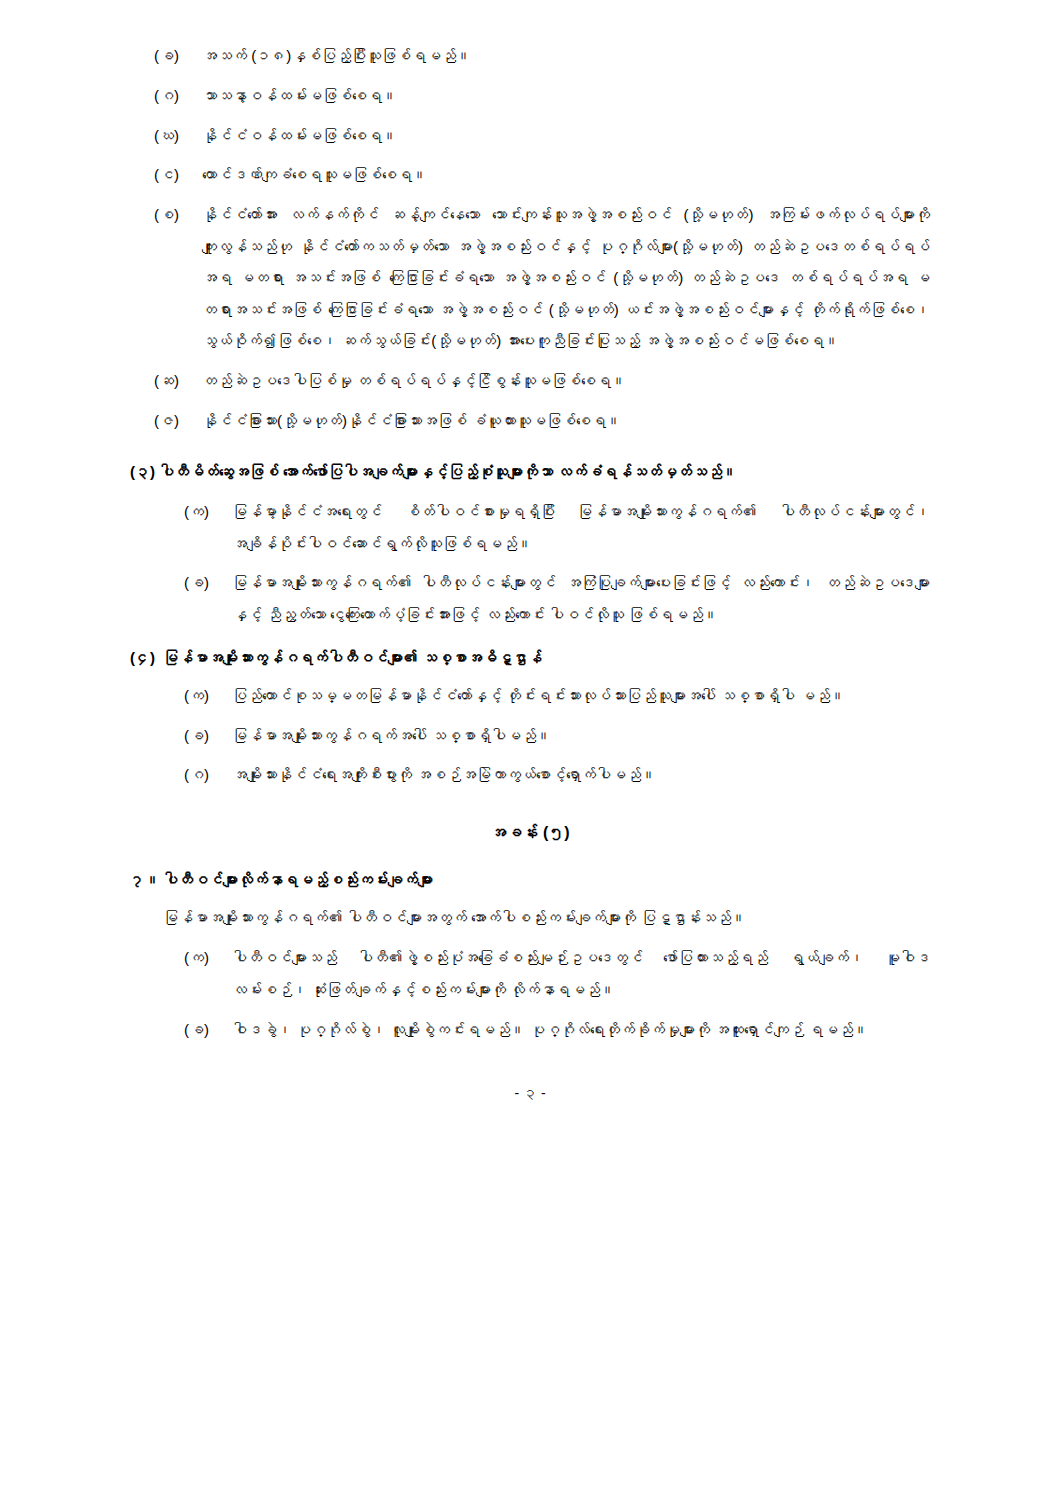(ခ) အသက် (၁၈)နှစ်ပြည့်ပြီးသူဖြစ်ရမည်။
(ဂ) သာသနာ့ဝန်ထမ်းမဖြစ်စေရ။
(ဃ) နိုင်ငံဝန်ထမ်းမဖြစ်စေရ။
(င) ထောင်ဒဏ်ကျခံစေရသူမဖြစ်စေရ။
(စ) နိုင်ငံတော်အား လက်နက်ကိုင် ဆန့်ကျင်နေသော သောင်းကျန်းသူအဖွဲ့အစည်းဝင် (သို့မဟုတ်) အကြမ်းဖက်လုပ်ရပ်များကို ကျူးလွန်သည်ဟု နိုင်ငံတော်ကသတ်မှတ်သော အဖွဲ့အစည်းဝင်နှင့် ပုဂ္ဂိုလ်များ(သို့မဟုတ်) တည်ဆဲဥပဒေတစ်ရပ်ရပ်အရ မတရား အသင်းအဖြစ် ကြေငြာခြင်းခံရသော အဖွဲ့အစည်းဝင် (သို့မဟုတ်) တည်ဆဲဥပဒေ တစ်ရပ်ရပ်အရ မတရားအသင်းအဖြစ် ကြေငြာခြင်းခံရသော အဖွဲ့အစည်းဝင် (သို့မဟုတ်) ယင်းအဖွဲ့အစည်းဝင်များနှင့် တိုက်ရိုက်ဖြစ်စေ၊ သွယ်ဝိုက်၍ဖြစ်စေ၊ ဆက်သွယ်ခြင်း(သို့မဟုတ်) အားပေးကူညီခြင်းပြုသည့် အဖွဲ့အစည်းဝင်မဖြစ်စေရ။
(ဆ) တည်ဆဲဥပဒေပါပြစ်မှု တစ်ရပ်ရပ်နှင့်ငြိစွန်းသူမဖြစ်စေရ။
(ဇ) နိုင်ငံခြားသား(သို့မဟုတ်)နိုင်ငံခြားသားအဖြစ် ခံယူထားသူမဖြစ်စေရ။
(၃) ပါတီမိတ်ဆွေအဖြစ် အောက်ဖော်ပြပါအချက်များနှင့်ပြည့်စုံသူများကိုသာ လက်ခံရန်သတ်မှတ်သည်။
(က) မြန်မာ့နိုင်ငံအရေးတွင် စိတ်ပါဝင်စားမှုရရှိပြီး မြန်မာအမျိုးသားကွန်ဂရက်၏ ပါတီလုပ်ငန်းများတွင်၊ အချိန်ပိုင်းပါဝင်ဆောင်ရွက်လိုသူဖြစ်ရမည်။
(ခ) မြန်မာအမျိုးသားကွန်ဂရက်၏ ပါတီလုပ်ငန်းများတွင် အကြံပြုချက်များပေးခြင်းဖြင့် လည်းကောင်း၊ တည်ဆဲဥပဒေများနှင့် ညီညွတ်သော ငွေကြေးထောက်ပံ့ခြင်းအားဖြင့် လည်းကောင်း ပါဝင်လိုသူ ဖြစ်ရမည်။
(၄) မြန်မာအမျိုးသားကွန်ဂရက်ပါတီဝင်များ၏ သစ္စာအဓိဋ္ဌာန်
(က) ပြည်ထောင်စုသမ္မတမြန်မာနိုင်ငံတော်နှင့် တိုင်းရင်းသားလုပ်သားပြည်သူများအပေါ် သစ္စာရှိပါ မည်။
(ခ) မြန်မာအမျိုးသားကွန်ဂရက်အပေါ် သစ္စာရှိပါမည်။
(ဂ) အမျိုးသားနိုင်ငံရေးအကျိုးစီးပွားကို အစဉ်အမြဲကာကွယ်စောင့်ရှောက်ပါမည်။
အခန်း (၅)
၇။ ပါတီဝင်များလိုက်နာရမည့်စည်းကမ်းချက်များ
မြန်မာအမျိုးသားကွန်ဂရက်၏ ပါတီဝင်များအတွက် အောက်ပါစည်းကမ်းချက်များကို ပြဋ္ဌာန်းသည်။
(က) ပါတီဝင်များသည် ပါတီ၏ဖွဲ့စည်းပုံအခြေခံစည်းမျဉ်းဥပဒေတွင် ဖော်ပြထားသည့်ရည် ရွယ်ချက်၊ မူဝါဒလမ်းစဉ်၊ ဆုံးဖြတ်ချက်နှင့်စည်းကမ်းများကို လိုက်နာရမည်။
(ခ) ဝါဒခွဲ၊ ပုဂ္ဂိုလ်စွဲ၊ လူမျိုးစွဲကင်းရမည်။ ပုဂ္ဂိုလ်ရေးတိုက်ခိုက်မှုများကို အထူးရှောင်ကျဉ် ရမည်။
- ၃ -